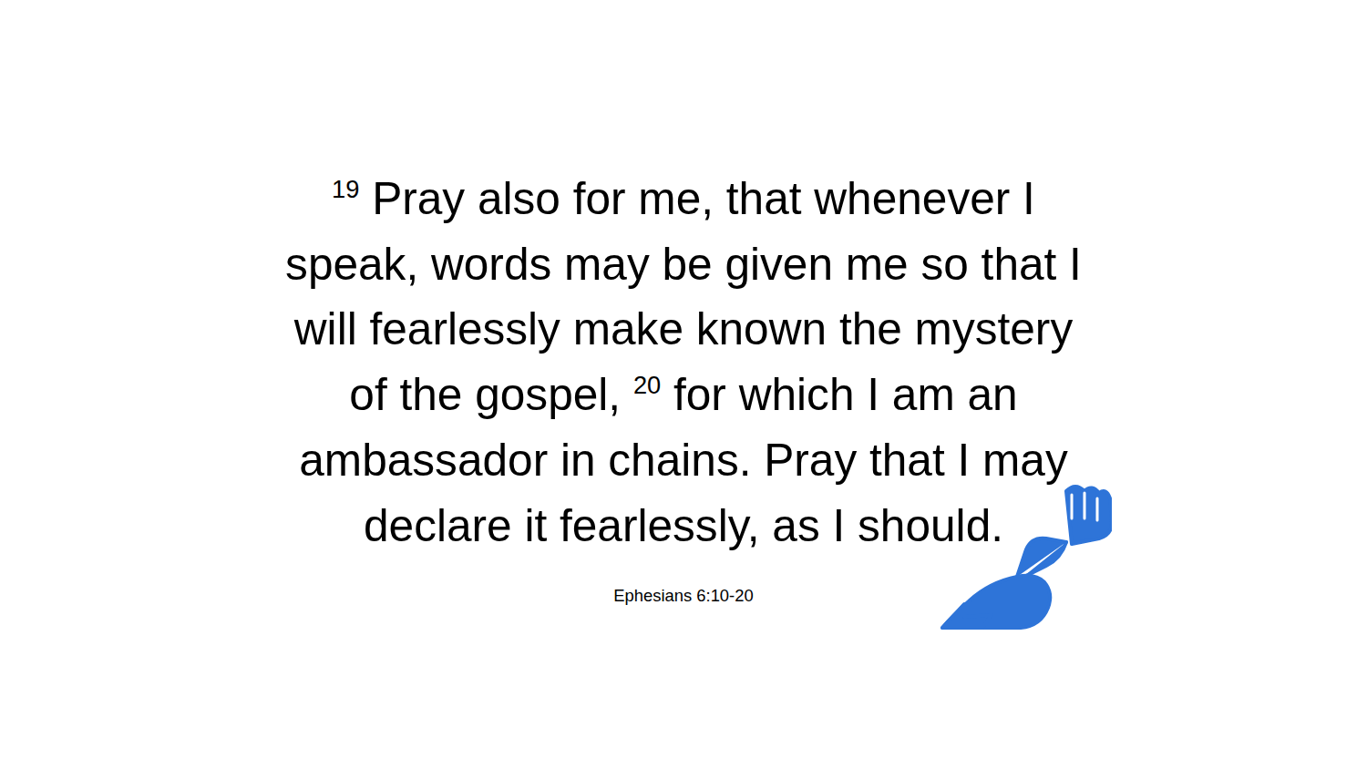19 Pray also for me, that whenever I speak, words may be given me so that I will fearlessly make known the mystery of the gospel, 20 for which I am an ambassador in chains. Pray that I may declare it fearlessly, as I should.
Ephesians 6:10-20